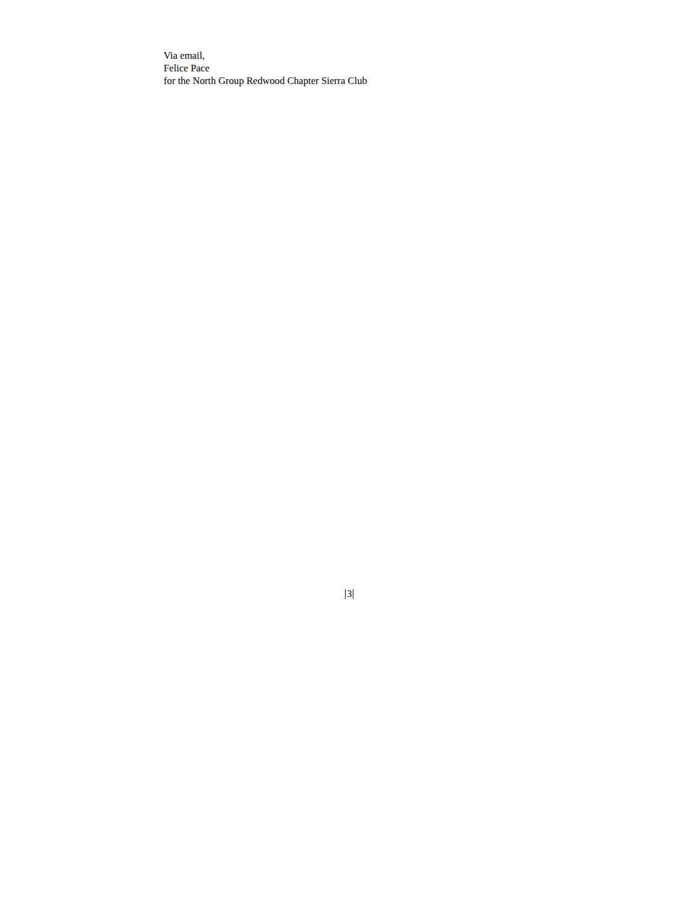Via email, Felice Pace for the North Group Redwood Chapter Sierra Club
3